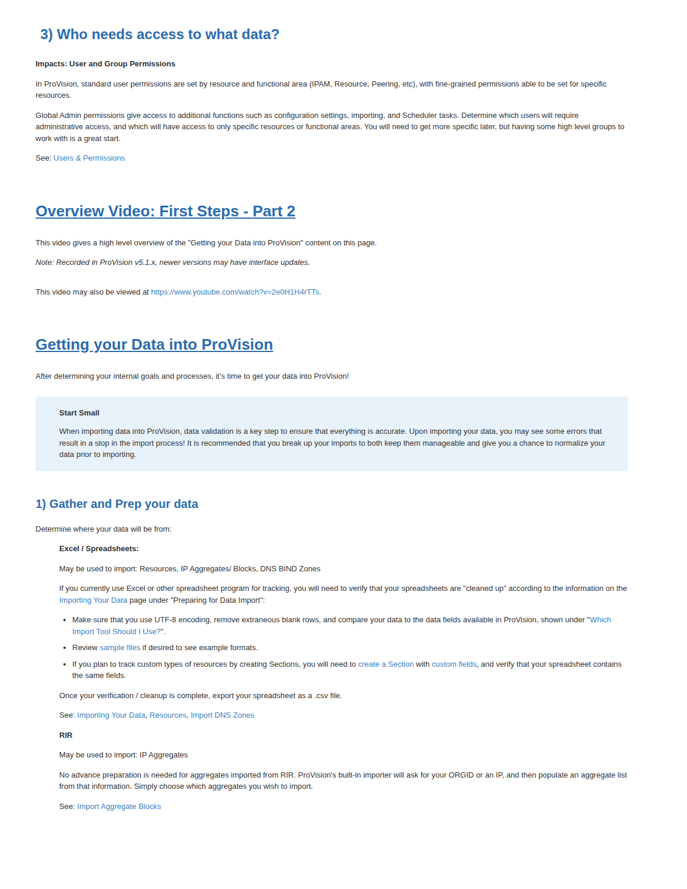3) Who needs access to what data?
Impacts: User and Group Permissions
In ProVision, standard user permissions are set by resource and functional area (IPAM, Resource, Peering, etc), with fine-grained permissions able to be set for specific resources.
Global Admin permissions give access to additional functions such as configuration settings, importing, and Scheduler tasks. Determine which users will require administrative access, and which will have access to only specific resources or functional areas. You will need to get more specific later, but having some high level groups to work with is a great start.
See: Users & Permissions
Overview Video: First Steps - Part 2
This video gives a high level overview of the "Getting your Data into ProVision" content on this page.
Note: Recorded in ProVision v5.1.x, newer versions may have interface updates.
This video may also be viewed at https://www.youtube.com/watch?v=2e0H1H4rTTs.
Getting your Data into ProVision
After determining your internal goals and processes, it's time to get your data into ProVision!
Start Small
When importing data into ProVision, data validation is a key step to ensure that everything is accurate. Upon importing your data, you may see some errors that result in a stop in the import process! It is recommended that you break up your imports to both keep them manageable and give you a chance to normalize your data prior to importing.
1) Gather and Prep your data
Determine where your data will be from:
Excel / Spreadsheets:
May be used to import: Resources, IP Aggregates/ Blocks, DNS BIND Zones
If you currently use Excel or other spreadsheet program for tracking, you will need to verify that your spreadsheets are "cleaned up" according to the information on the Importing Your Data page under "Preparing for Data Import":
Make sure that you use UTF-8 encoding, remove extraneous blank rows, and compare your data to the data fields available in ProVision, shown under "Which Import Tool Should I Use?".
Review sample files if desired to see example formats.
If you plan to track custom types of resources by creating Sections, you will need to create a Section with custom fields, and verify that your spreadsheet contains the same fields.
Once your verification / cleanup is complete, export your spreadsheet as a .csv file.
See: Importing Your Data, Resources, Import DNS Zones
RIR
May be used to import: IP Aggregates
No advance preparation is needed for aggregates imported from RIR. ProVision's built-in importer will ask for your ORGID or an IP, and then populate an aggregate list from that information. Simply choose which aggregates you wish to import.
See: Import Aggregate Blocks